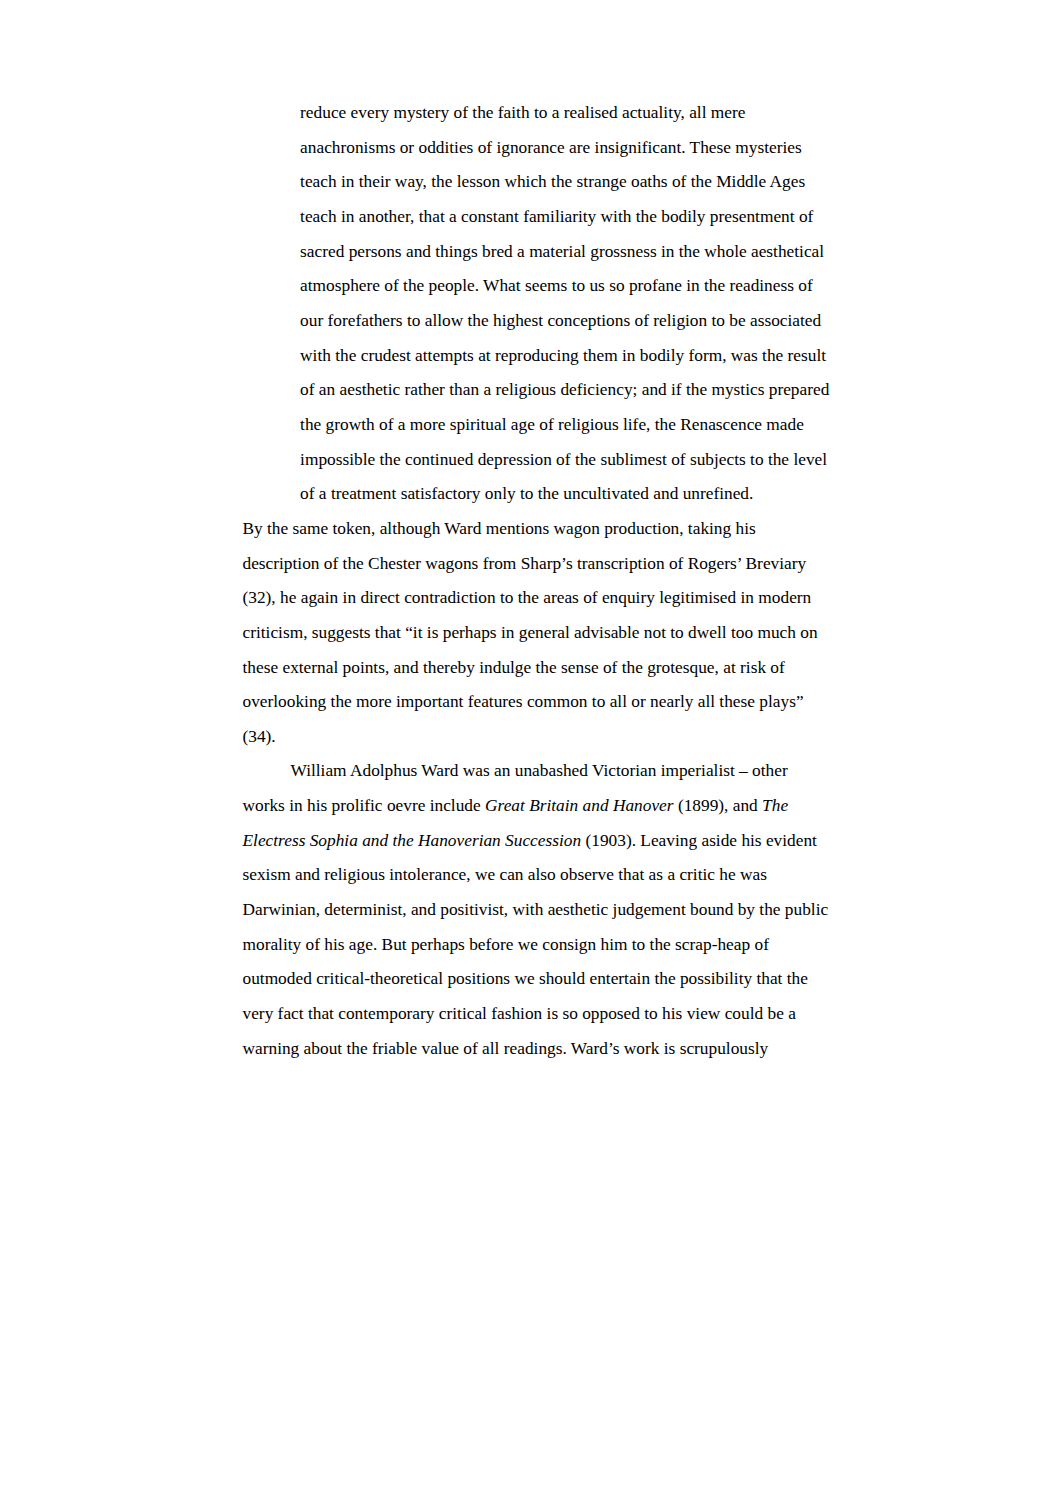reduce every mystery of the faith to a realised actuality, all mere anachronisms or oddities of ignorance are insignificant. These mysteries teach in their way, the lesson which the strange oaths of the Middle Ages teach in another, that a constant familiarity with the bodily presentment of sacred persons and things bred a material grossness in the whole aesthetical atmosphere of the people. What seems to us so profane in the readiness of our forefathers to allow the highest conceptions of religion to be associated with the crudest attempts at reproducing them in bodily form, was the result of an aesthetic rather than a religious deficiency; and if the mystics prepared the growth of a more spiritual age of religious life, the Renascence made impossible the continued depression of the sublimest of subjects to the level of a treatment satisfactory only to the uncultivated and unrefined.
By the same token, although Ward mentions wagon production, taking his description of the Chester wagons from Sharp’s transcription of Rogers’ Breviary (32), he again in direct contradiction to the areas of enquiry legitimised in modern criticism, suggests that “it is perhaps in general advisable not to dwell too much on these external points, and thereby indulge the sense of the grotesque, at risk of overlooking the more important features common to all or nearly all these plays” (34).
William Adolphus Ward was an unabashed Victorian imperialist – other works in his prolific oevre include Great Britain and Hanover (1899), and The Electress Sophia and the Hanoverian Succession (1903). Leaving aside his evident sexism and religious intolerance, we can also observe that as a critic he was Darwinian, determinist, and positivist, with aesthetic judgement bound by the public morality of his age. But perhaps before we consign him to the scrap-heap of outmoded critical-theoretical positions we should entertain the possibility that the very fact that contemporary critical fashion is so opposed to his view could be a warning about the friable value of all readings. Ward’s work is scrupulously